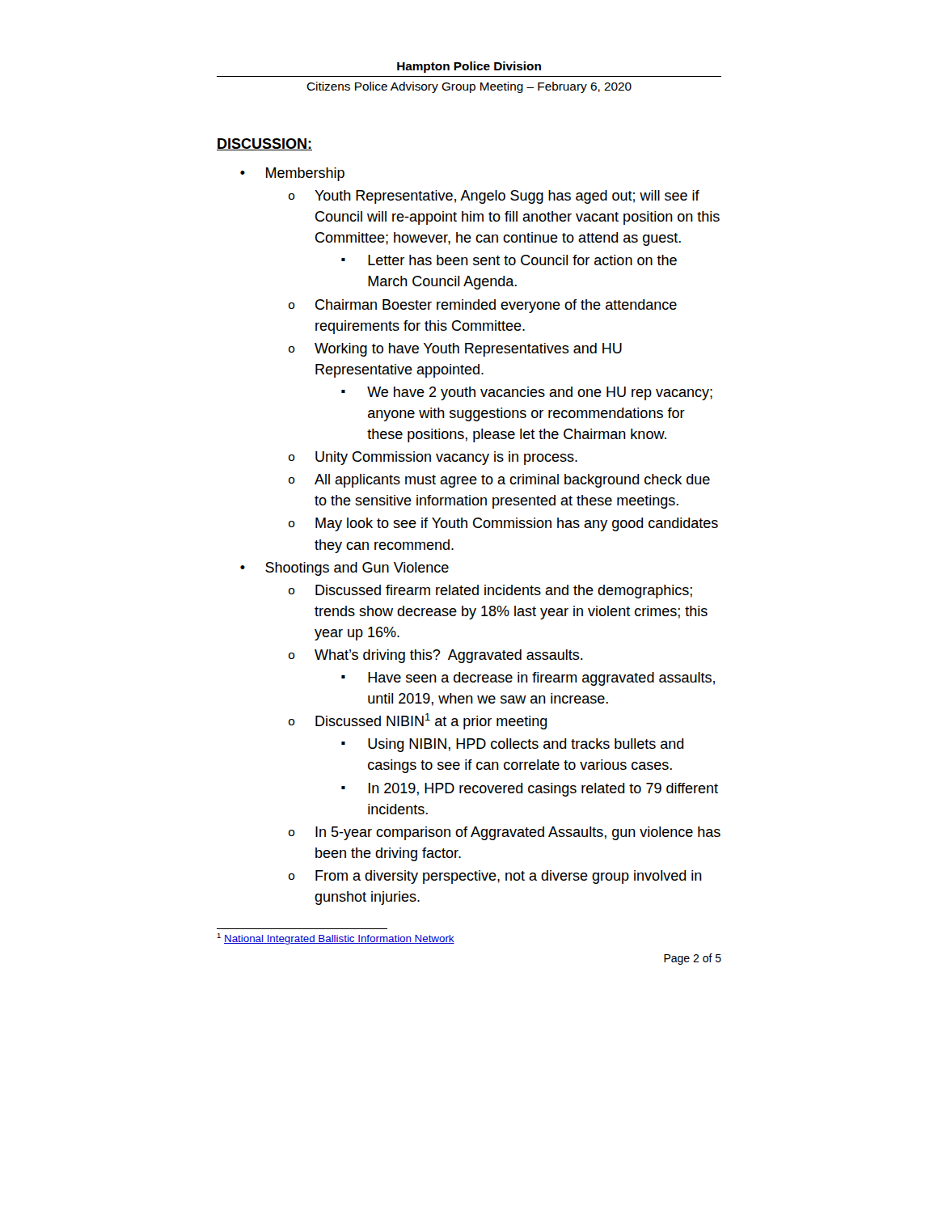Hampton Police Division
Citizens Police Advisory Group Meeting – February 6, 2020
DISCUSSION:
Membership
Youth Representative, Angelo Sugg has aged out; will see if Council will re-appoint him to fill another vacant position on this Committee; however, he can continue to attend as guest.
Letter has been sent to Council for action on the March Council Agenda.
Chairman Boester reminded everyone of the attendance requirements for this Committee.
Working to have Youth Representatives and HU Representative appointed.
We have 2 youth vacancies and one HU rep vacancy; anyone with suggestions or recommendations for these positions, please let the Chairman know.
Unity Commission vacancy is in process.
All applicants must agree to a criminal background check due to the sensitive information presented at these meetings.
May look to see if Youth Commission has any good candidates they can recommend.
Shootings and Gun Violence
Discussed firearm related incidents and the demographics; trends show decrease by 18% last year in violent crimes; this year up 16%.
What’s driving this? Aggravated assaults.
Have seen a decrease in firearm aggravated assaults, until 2019, when we saw an increase.
Discussed NIBIN1 at a prior meeting
Using NIBIN, HPD collects and tracks bullets and casings to see if can correlate to various cases.
In 2019, HPD recovered casings related to 79 different incidents.
In 5-year comparison of Aggravated Assaults, gun violence has been the driving factor.
From a diversity perspective, not a diverse group involved in gunshot injuries.
1 National Integrated Ballistic Information Network
Page 2 of 5